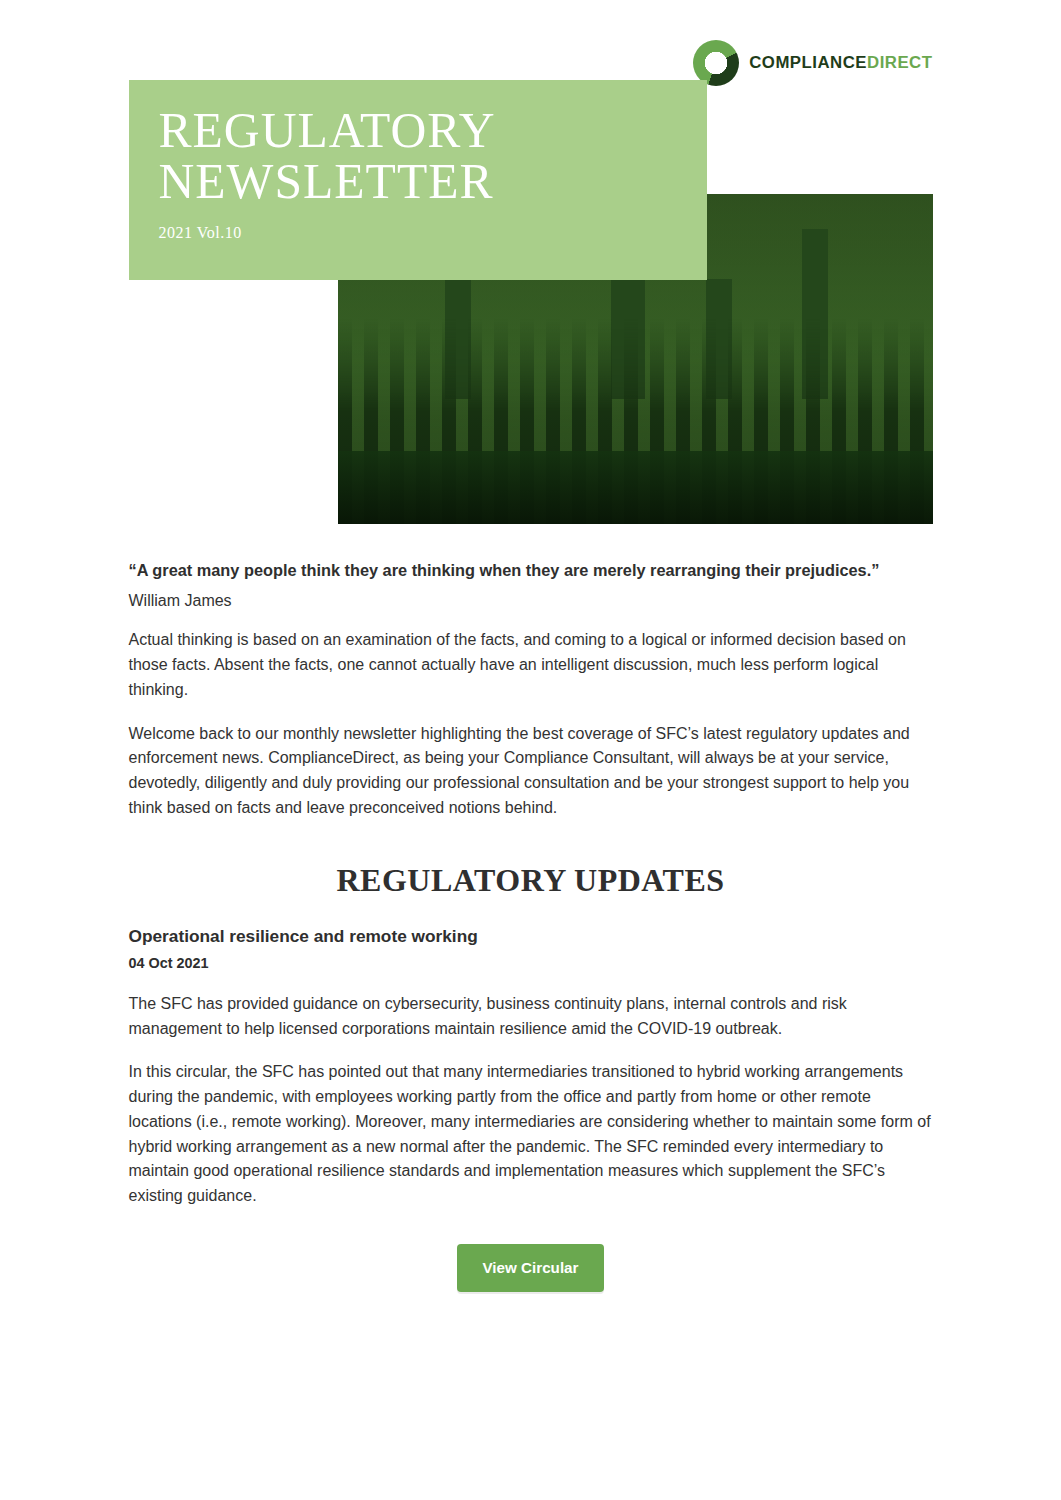COMPLIANCEDIRECT
REGULATORY
NEWSLETTER
2021 Vol.10
“A great many people think they are thinking when they are merely rearranging their prejudices.”
William James
Actual thinking is based on an examination of the facts, and coming to a logical or informed decision based on those facts. Absent the facts, one cannot actually have an intelligent discussion, much less perform logical thinking.
Welcome back to our monthly newsletter highlighting the best coverage of SFC’s latest regulatory updates and enforcement news. ComplianceDirect, as being your Compliance Consultant, will always be at your service, devotedly, diligently and duly providing our professional consultation and be your strongest support to help you think based on facts and leave preconceived notions behind.
REGULATORY UPDATES
Operational resilience and remote working
04 Oct 2021
The SFC has provided guidance on cybersecurity, business continuity plans, internal controls and risk management to help licensed corporations maintain resilience amid the COVID-19 outbreak.
In this circular, the SFC has pointed out that many intermediaries transitioned to hybrid working arrangements during the pandemic, with employees working partly from the office and partly from home or other remote locations (i.e., remote working). Moreover, many intermediaries are considering whether to maintain some form of hybrid working arrangement as a new normal after the pandemic. The SFC reminded every intermediary to maintain good operational resilience standards and implementation measures which supplement the SFC’s existing guidance.
View Circular